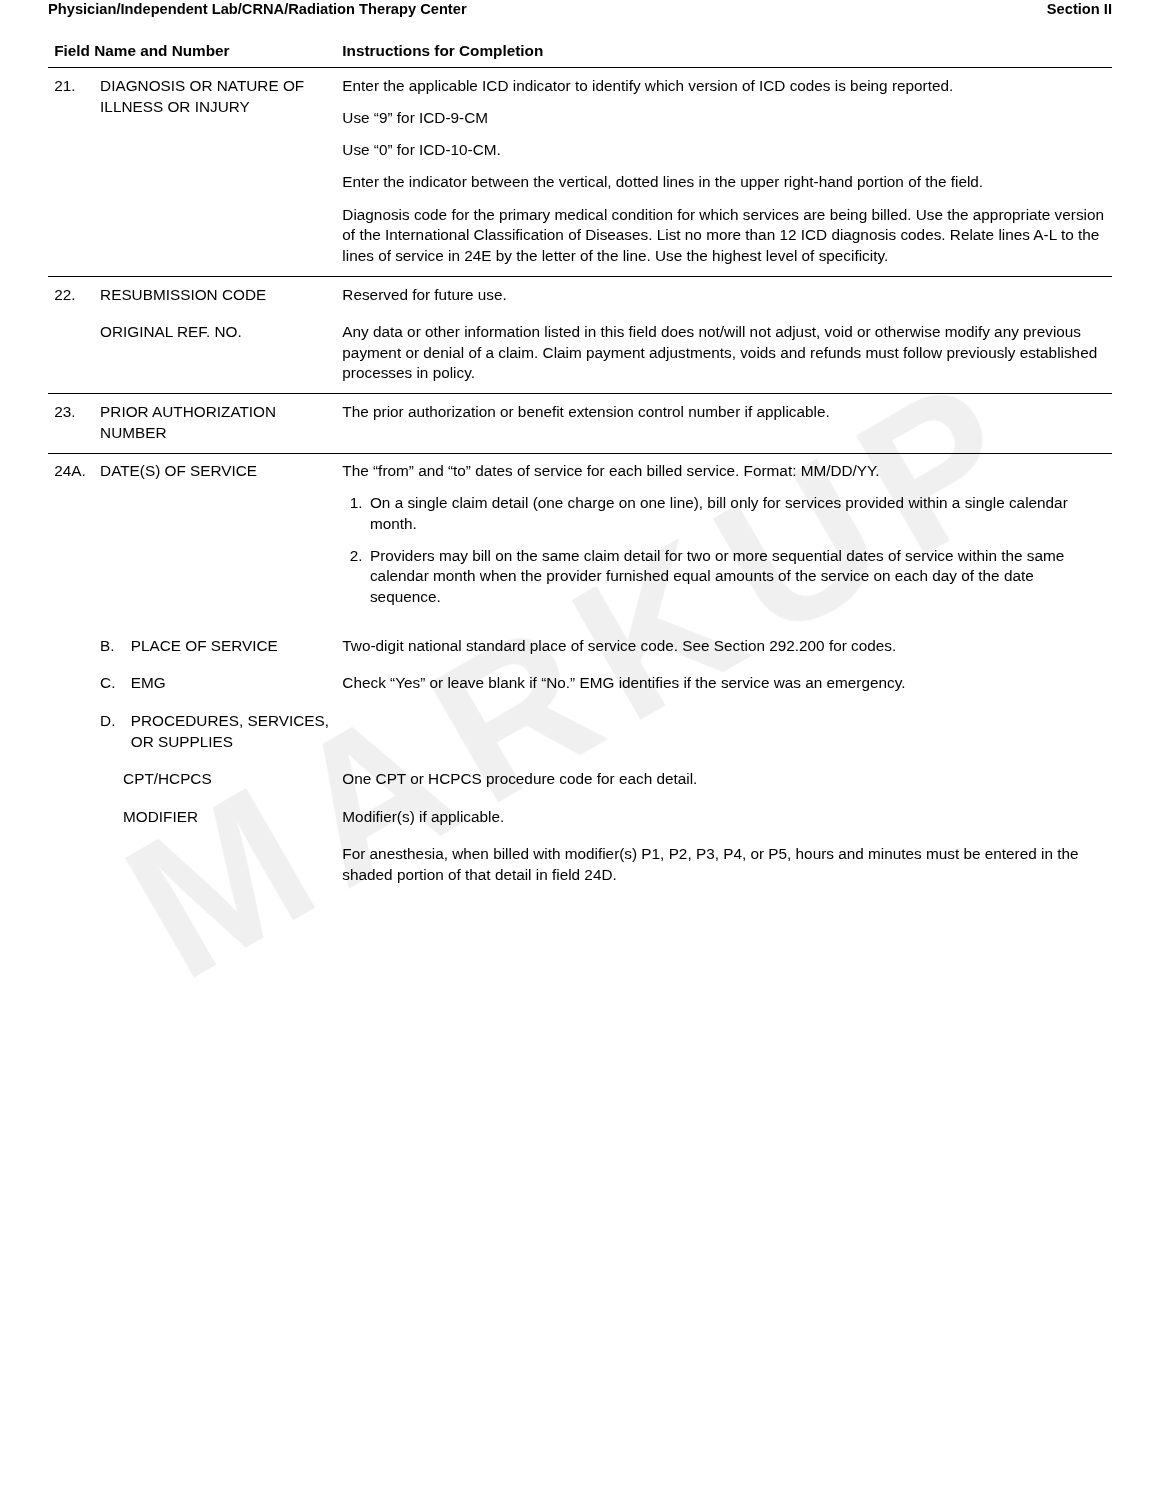MARKUP
Physician/Independent Lab/CRNA/Radiation Therapy Center Section II
| Field Name and Number | Instructions for Completion |
| --- | --- |
| 21. | DIAGNOSIS OR NATURE OF ILLNESS OR INJURY | Enter the applicable ICD indicator to identify which version of ICD codes is being reported. Use “9” for ICD-9-CM Use “0” for ICD-10-CM. Enter the indicator between the vertical, dotted lines in the upper right-hand portion of the field. Diagnosis code for the primary medical condition for which services are being billed. Use the appropriate version of the International Classification of Diseases. List no more than 12 ICD diagnosis codes. Relate lines A-L to the lines of service in 24E by the letter of the line. Use the highest level of specificity. |
| 22. | RESUBMISSION CODE | Reserved for future use. |
| | ORIGINAL REF. NO. | Any data or other information listed in this field does not/will not adjust, void or otherwise modify any previous payment or denial of a claim. Claim payment adjustments, voids and refunds must follow previously established processes in policy. |
| 23. | PRIOR AUTHORIZATION NUMBER | The prior authorization or benefit extension control number if applicable. |
| 24A. | DATE(S) OF SERVICE | The “from” and “to” dates of service for each billed service. Format: MM/DD/YY. On a single claim detail (one charge on one line), bill only for services provided within a single calendar month. Providers may bill on the same claim detail for two or more sequential dates of service within the same calendar month when the provider furnished equal amounts of the service on each day of the date sequence. |
| | B. PLACE OF SERVICE | Two-digit national standard place of service code. See Section 292.200 for codes. |
| | C. EMG | Check “Yes” or leave blank if “No.” EMG identifies if the service was an emergency. |
| | D. PROCEDURES, SERVICES, OR SUPPLIES | |
| | CPT/HCPCS | One CPT or HCPCS procedure code for each detail. |
| | MODIFIER | Modifier(s) if applicable. |
| | | For anesthesia, when billed with modifier(s) P1, P2, P3, P4, or P5, hours and minutes must be entered in the shaded portion of that detail in field 24D. |